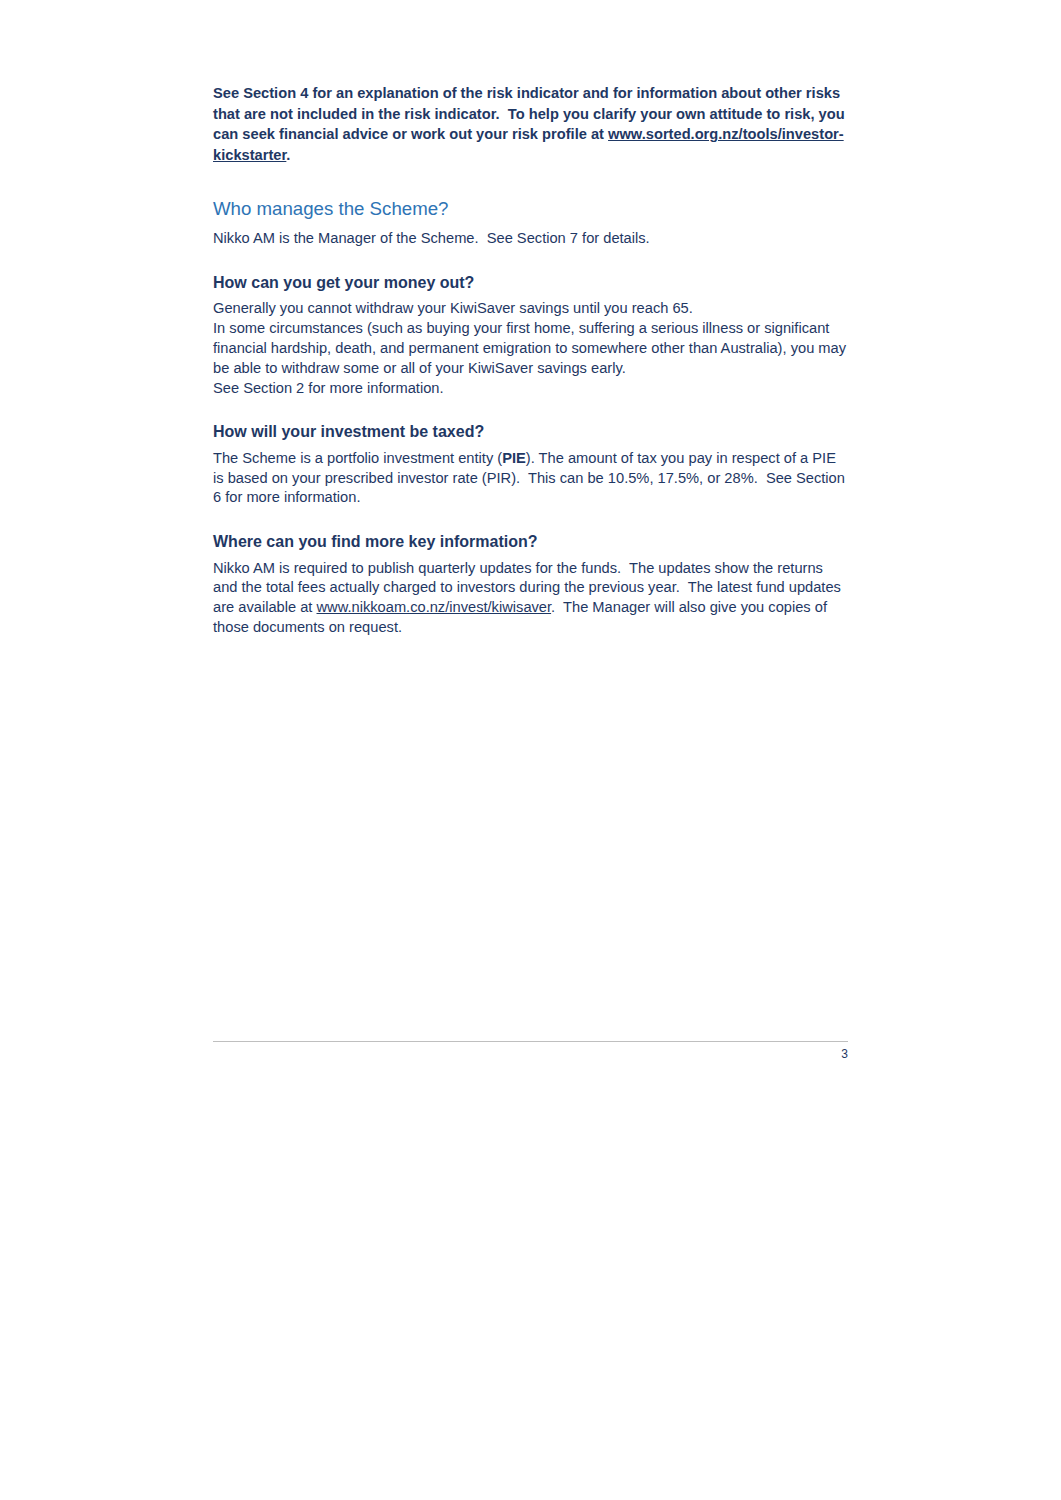See Section 4 for an explanation of the risk indicator and for information about other risks that are not included in the risk indicator. To help you clarify your own attitude to risk, you can seek financial advice or work out your risk profile at www.sorted.org.nz/tools/investor-kickstarter.
Who manages the Scheme?
Nikko AM is the Manager of the Scheme. See Section 7 for details.
How can you get your money out?
Generally you cannot withdraw your KiwiSaver savings until you reach 65.
In some circumstances (such as buying your first home, suffering a serious illness or significant financial hardship, death, and permanent emigration to somewhere other than Australia), you may be able to withdraw some or all of your KiwiSaver savings early.
See Section 2 for more information.
How will your investment be taxed?
The Scheme is a portfolio investment entity (PIE). The amount of tax you pay in respect of a PIE is based on your prescribed investor rate (PIR). This can be 10.5%, 17.5%, or 28%. See Section 6 for more information.
Where can you find more key information?
Nikko AM is required to publish quarterly updates for the funds. The updates show the returns and the total fees actually charged to investors during the previous year. The latest fund updates are available at www.nikkoam.co.nz/invest/kiwisaver. The Manager will also give you copies of those documents on request.
3